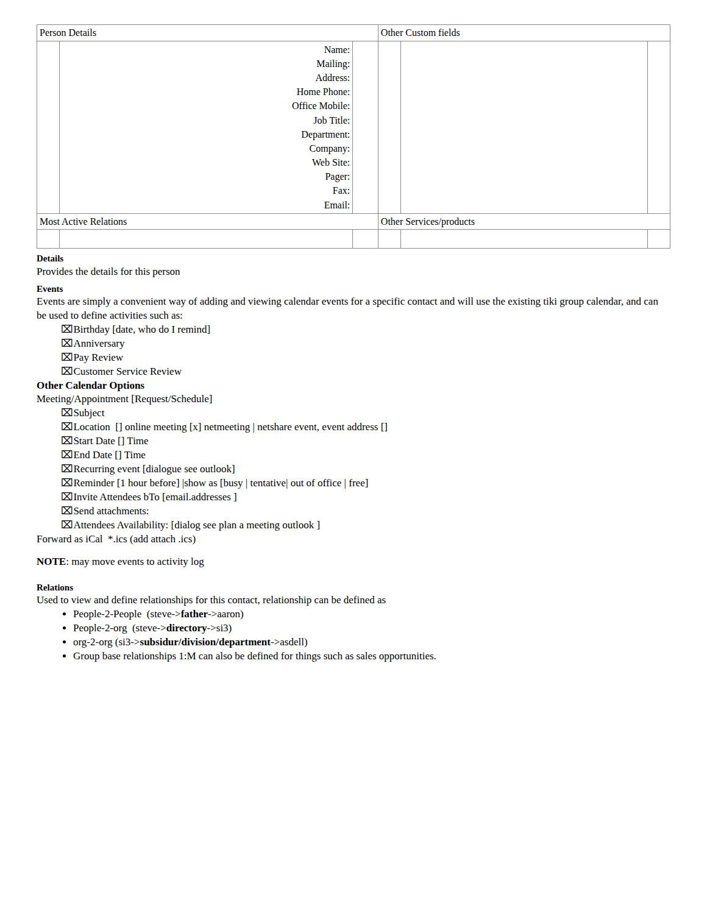| Person Details | Other Custom fields |
| | Name: Mailing: Address: Home Phone: Office Mobile: Job Title: Department: Company: Web Site: Pager: Fax: Email: | | | | |
| Most Active Relations | Other Services/products |
Details
Provides the details for this person
Events
Events are simply a convenient way of adding and viewing calendar events for a specific contact and will use the existing tiki group calendar, and can be used to define activities such as:
Birthday [date, who do I remind]
Anniversary
Pay Review
Customer Service Review
Other Calendar Options
Meeting/Appointment [Request/Schedule]
Subject
Location [] online meeting [x] netmeeting | netshare event, event address []
Start Date [] Time
End Date [] Time
Recurring event [dialogue see outlook]
Reminder [1 hour before] |show as [busy | tentative| out of office | free]
Invite Attendees bTo [email.addresses ]
Send attachments:
Attendees Availability: [dialog see plan a meeting outlook ]
Forward as iCal *.ics (add attach .ics)
NOTE: may move events to activity log
Relations
Used to view and define relationships for this contact, relationship can be defined as
People-2-People (steve->father->aaron)
People-2-org (steve->directory->si3)
org-2-org (si3->subsidur/division/department->asdell)
Group base relationships 1:M can also be defined for things such as sales opportunities.